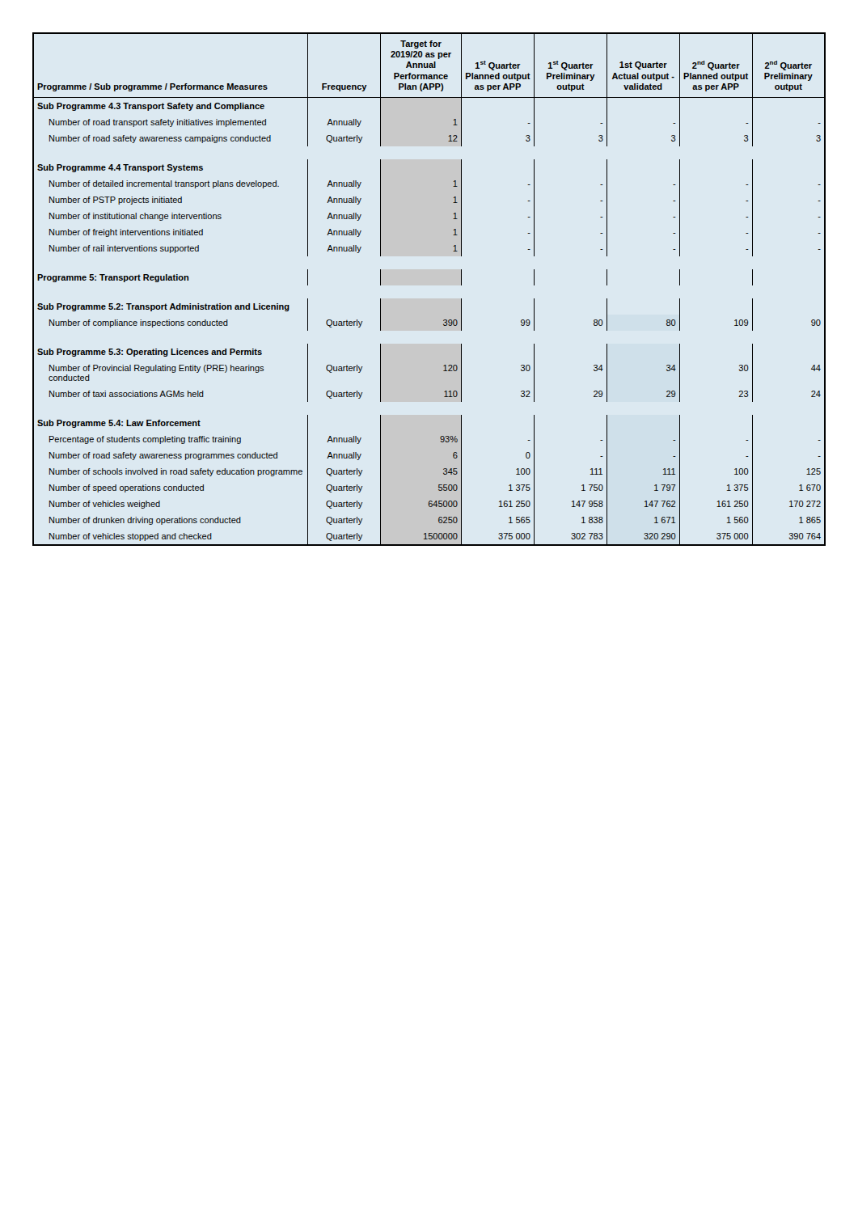| Programme / Sub programme / Performance Measures | Frequency | Target for 2019/20 as per Annual Performance Plan (APP) | 1 st Quarter Planned output as per APP | 1 st Quarter Preliminary output | 1st Quarter Actual output - validated | 2 nd Quarter Planned output as per APP | 2 nd Quarter Preliminary output |
| --- | --- | --- | --- | --- | --- | --- | --- |
| Sub Programme 4.3 Transport Safety and Compliance | | | | | | | |
| Number of road transport safety initiatives implemented | Annually | 1 | - | - | - | - | - |
| Number of road safety awareness campaigns conducted | Quarterly | 12 | 3 | 3 | 3 | 3 | 3 |
| Sub Programme 4.4 Transport Systems | | | | | | | |
| Number of detailed incremental transport plans developed. | Annually | 1 | - | - | - | - | - |
| Number of PSTP projects initiated | Annually | 1 | - | - | - | - | - |
| Number of institutional change interventions | Annually | 1 | - | - | - | - | - |
| Number of freight interventions initiated | Annually | 1 | - | - | - | - | - |
| Number of rail interventions supported | Annually | 1 | - | - | - | - | - |
| Programme 5: Transport Regulation | | | | | | | |
| Sub Programme 5.2: Transport Administration and Licening | | | | | | | |
| Number of compliance inspections conducted | Quarterly | 390 | 99 | 80 | 80 | 109 | 90 |
| Sub Programme 5.3: Operating Licences and Permits | | | | | | | |
| Number of Provincial Regulating Entity (PRE) hearings conducted | Quarterly | 120 | 30 | 34 | 34 | 30 | 44 |
| Number of taxi associations AGMs held | Quarterly | 110 | 32 | 29 | 29 | 23 | 24 |
| Sub Programme 5.4: Law Enforcement | | | | | | | |
| Percentage of students completing traffic training | Annually | 93% | - | - | - | - | - |
| Number of road safety awareness programmes conducted | Annually | 6 | 0 | - | - | - | - |
| Number of schools involved in road safety education programme | Quarterly | 345 | 100 | 111 | 111 | 100 | 125 |
| Number of speed operations conducted | Quarterly | 5500 | 1 375 | 1 750 | 1 797 | 1 375 | 1 670 |
| Number of vehicles weighed | Quarterly | 645000 | 161 250 | 147 958 | 147 762 | 161 250 | 170 272 |
| Number of drunken driving operations conducted | Quarterly | 6250 | 1 565 | 1 838 | 1 671 | 1 560 | 1 865 |
| Number of vehicles stopped and checked | Quarterly | 1500000 | 375 000 | 302 783 | 320 290 | 375 000 | 390 764 |